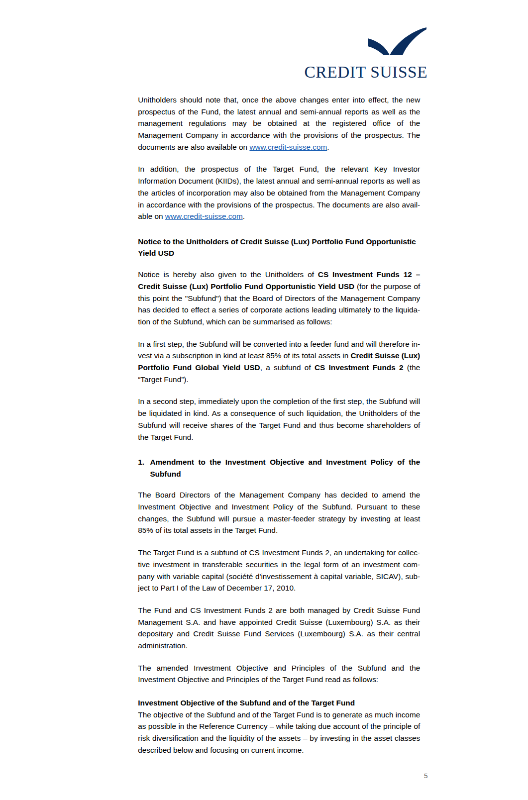CREDIT SUISSE
Unitholders should note that, once the above changes enter into effect, the new prospectus of the Fund, the latest annual and semi-annual reports as well as the management regulations may be obtained at the registered office of the Management Company in accordance with the provisions of the prospectus. The documents are also available on www.credit-suisse.com.
In addition, the prospectus of the Target Fund, the relevant Key Investor Information Document (KIIDs), the latest annual and semi-annual reports as well as the articles of incorporation may also be obtained from the Management Company in accordance with the provisions of the prospectus. The documents are also available on www.credit-suisse.com.
Notice to the Unitholders of Credit Suisse (Lux) Portfolio Fund Opportunistic Yield USD
Notice is hereby also given to the Unitholders of CS Investment Funds 12 – Credit Suisse (Lux) Portfolio Fund Opportunistic Yield USD (for the purpose of this point the "Subfund") that the Board of Directors of the Management Company has decided to effect a series of corporate actions leading ultimately to the liquidation of the Subfund, which can be summarised as follows:
In a first step, the Subfund will be converted into a feeder fund and will therefore invest via a subscription in kind at least 85% of its total assets in Credit Suisse (Lux) Portfolio Fund Global Yield USD, a subfund of CS Investment Funds 2 (the “Target Fund”).
In a second step, immediately upon the completion of the first step, the Subfund will be liquidated in kind. As a consequence of such liquidation, the Unitholders of the Subfund will receive shares of the Target Fund and thus become shareholders of the Target Fund.
1. Amendment to the Investment Objective and Investment Policy of the Subfund
The Board Directors of the Management Company has decided to amend the Investment Objective and Investment Policy of the Subfund. Pursuant to these changes, the Subfund will pursue a master-feeder strategy by investing at least 85% of its total assets in the Target Fund.
The Target Fund is a subfund of CS Investment Funds 2, an undertaking for collective investment in transferable securities in the legal form of an investment company with variable capital (société d'investissement à capital variable, SICAV), subject to Part I of the Law of December 17, 2010.
The Fund and CS Investment Funds 2 are both managed by Credit Suisse Fund Management S.A. and have appointed Credit Suisse (Luxembourg) S.A. as their depositary and Credit Suisse Fund Services (Luxembourg) S.A. as their central administration.
The amended Investment Objective and Principles of the Subfund and the Investment Objective and Principles of the Target Fund read as follows:
Investment Objective of the Subfund and of the Target Fund
The objective of the Subfund and of the Target Fund is to generate as much income as possible in the Reference Currency – while taking due account of the principle of risk diversification and the liquidity of the assets – by investing in the asset classes described below and focusing on current income.
5